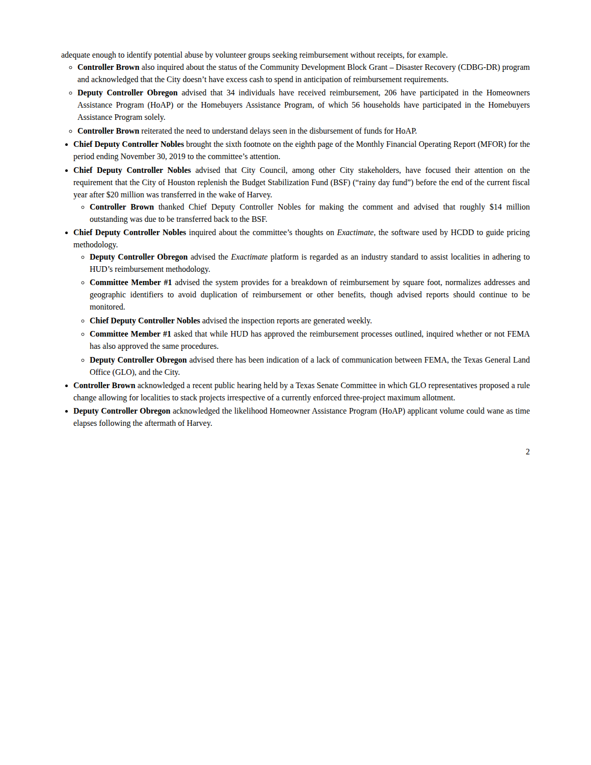adequate enough to identify potential abuse by volunteer groups seeking reimbursement without receipts, for example.
Controller Brown also inquired about the status of the Community Development Block Grant – Disaster Recovery (CDBG-DR) program and acknowledged that the City doesn’t have excess cash to spend in anticipation of reimbursement requirements.
Deputy Controller Obregon advised that 34 individuals have received reimbursement, 206 have participated in the Homeowners Assistance Program (HoAP) or the Homebuyers Assistance Program, of which 56 households have participated in the Homebuyers Assistance Program solely.
Controller Brown reiterated the need to understand delays seen in the disbursement of funds for HoAP.
Chief Deputy Controller Nobles brought the sixth footnote on the eighth page of the Monthly Financial Operating Report (MFOR) for the period ending November 30, 2019 to the committee’s attention.
Chief Deputy Controller Nobles advised that City Council, among other City stakeholders, have focused their attention on the requirement that the City of Houston replenish the Budget Stabilization Fund (BSF) (“rainy day fund”) before the end of the current fiscal year after $20 million was transferred in the wake of Harvey.
Controller Brown thanked Chief Deputy Controller Nobles for making the comment and advised that roughly $14 million outstanding was due to be transferred back to the BSF.
Chief Deputy Controller Nobles inquired about the committee’s thoughts on Exactimate, the software used by HCDD to guide pricing methodology.
Deputy Controller Obregon advised the Exactimate platform is regarded as an industry standard to assist localities in adhering to HUD’s reimbursement methodology.
Committee Member #1 advised the system provides for a breakdown of reimbursement by square foot, normalizes addresses and geographic identifiers to avoid duplication of reimbursement or other benefits, though advised reports should continue to be monitored.
Chief Deputy Controller Nobles advised the inspection reports are generated weekly.
Committee Member #1 asked that while HUD has approved the reimbursement processes outlined, inquired whether or not FEMA has also approved the same procedures.
Deputy Controller Obregon advised there has been indication of a lack of communication between FEMA, the Texas General Land Office (GLO), and the City.
Controller Brown acknowledged a recent public hearing held by a Texas Senate Committee in which GLO representatives proposed a rule change allowing for localities to stack projects irrespective of a currently enforced three-project maximum allotment.
Deputy Controller Obregon acknowledged the likelihood Homeowner Assistance Program (HoAP) applicant volume could wane as time elapses following the aftermath of Harvey.
2